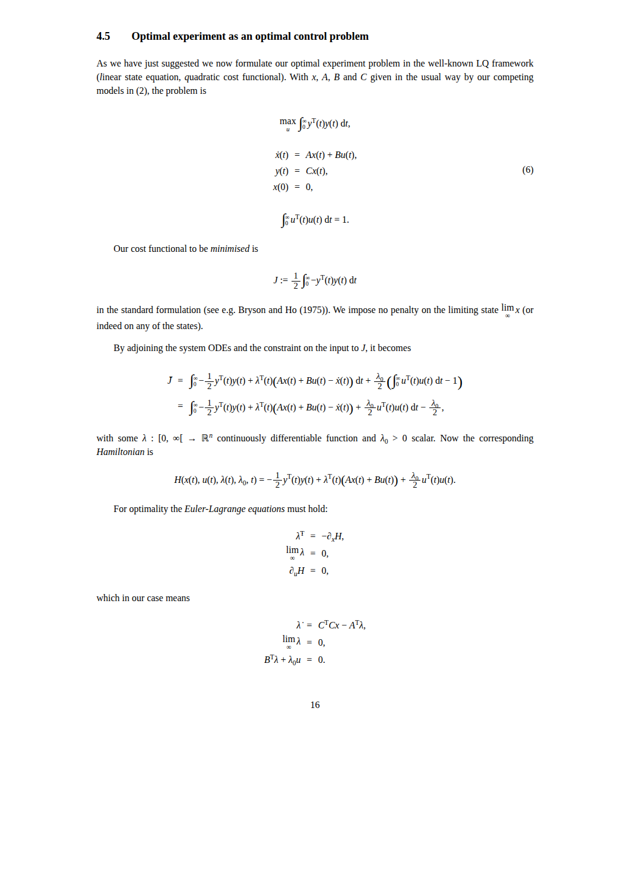4.5 Optimal experiment as an optimal control problem
As we have just suggested we now formulate our optimal experiment problem in the well-known LQ framework (linear state equation, quadratic cost functional). With x, A, B and C given in the usual way by our competing models in (2), the problem is
max u∫∞0 yT(t)y(t) dt,
| ẋ ( t ) | = | Ax ( t ) + Bu ( t ), |
| y ( t ) | = | Cx ( t ), |
| x (0) | = | 0, |
∫∞0 uT(t)u(t) dt = 1.
(6)
Our cost functional to be minimised is
J := 12∫∞0−yT(t)y(t) dt
in the standard formulation (see e.g. Bryson and Ho (1975)). We impose no penalty on the limiting state lim∞x (or indeed on any of the states).
By adjoining the system ODEs and the constraint on the input to J, it becomes
| J̄ | = | ∫ ∞ 0 − 1 2 y T ( t ) y ( t ) + λ T ( t ) ( Ax ( t ) + Bu ( t ) − ẋ ( t ) ) d t + λ 0 2 ( ∫ ∞ 0 u T ( t ) u ( t ) d t − 1 ) |
| | = | ∫ ∞ 0 − 1 2 y T ( t ) y ( t ) + λ T ( t ) ( Ax ( t ) + Bu ( t ) − ẋ ( t ) ) + λ 0 2 u T ( t ) u ( t ) d t − λ 0 2 , |
with some λ : [0, ∞[ → ℝn continuously differentiable function and λ0 > 0 scalar. Now the corresponding Hamiltonian is
H(x(t), u(t), λ(t), λ0, t) = −12 yT(t)y(t) + λT(t)(Ax(t) + Bu(t)) + λ02 uT(t)u(t).
For optimality the Euler-Lagrange equations must hold:
| λ̇ T | = | −∂ x H , |
| lim ∞ λ | = | 0, |
| ∂ u H | = | 0, |
which in our case means
| λ̇ | = | C T Cx − A T λ , |
| lim ∞ λ | = | 0, |
| B T λ + λ 0 u | = | 0. |
16